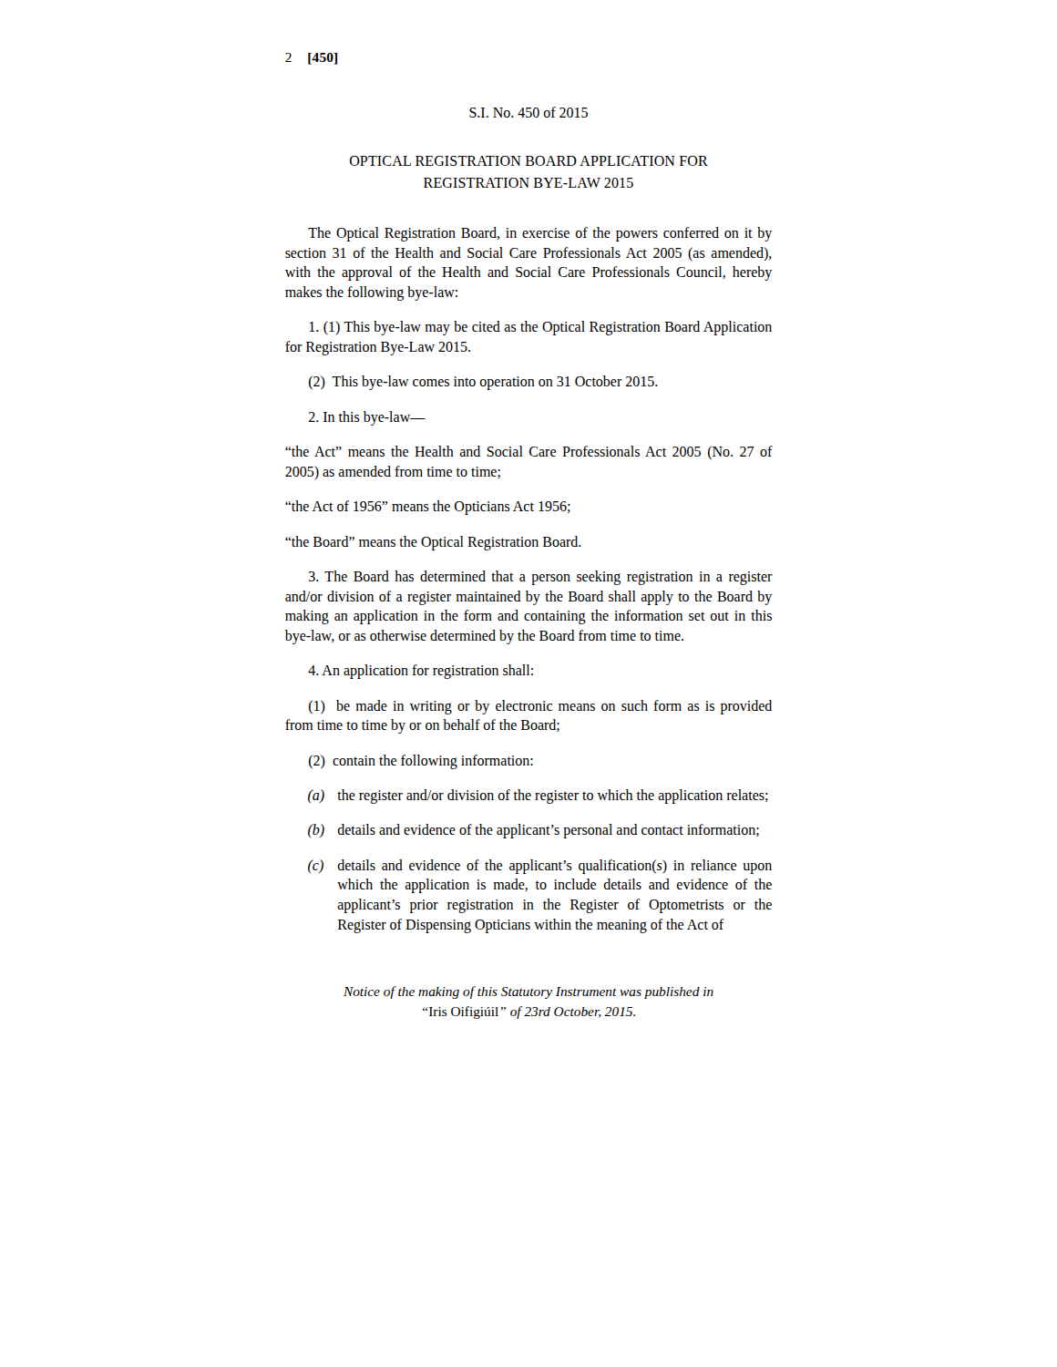2[450]
S.I. No. 450 of 2015
OPTICAL REGISTRATION BOARD APPLICATION FOR
REGISTRATION BYE-LAW 2015
The Optical Registration Board, in exercise of the powers conferred on it by section 31 of the Health and Social Care Professionals Act 2005 (as amended), with the approval of the Health and Social Care Professionals Council, hereby makes the following bye-law:
1. (1) This bye-law may be cited as the Optical Registration Board Application for Registration Bye-Law 2015.
(2) This bye-law comes into operation on 31 October 2015.
2. In this bye-law—
“the Act” means the Health and Social Care Professionals Act 2005 (No. 27 of 2005) as amended from time to time;
“the Act of 1956” means the Opticians Act 1956;
“the Board” means the Optical Registration Board.
3. The Board has determined that a person seeking registration in a register and/or division of a register maintained by the Board shall apply to the Board by making an application in the form and containing the information set out in this bye-law, or as otherwise determined by the Board from time to time.
4. An application for registration shall:
(1) be made in writing or by electronic means on such form as is provided from time to time by or on behalf of the Board;
(2) contain the following information:
(a) the register and/or division of the register to which the application relates;
(b) details and evidence of the applicant’s personal and contact information;
(c) details and evidence of the applicant’s qualification(s) in reliance upon which the application is made, to include details and evidence of the applicant’s prior registration in the Register of Optometrists or the Register of Dispensing Opticians within the meaning of the Act of
Notice of the making of this Statutory Instrument was published in“Iris Oifigiúil” of 23rd October, 2015.